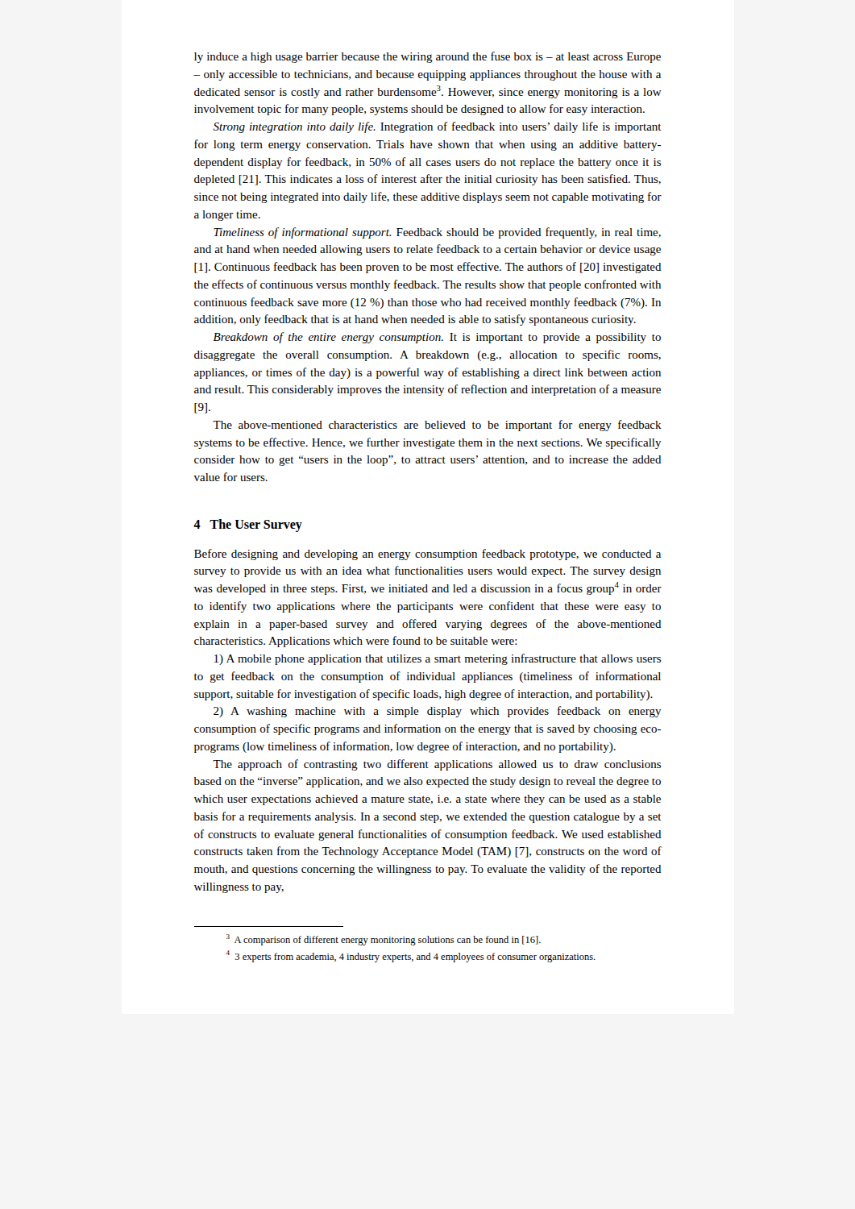ly induce a high usage barrier because the wiring around the fuse box is – at least across Europe – only accessible to technicians, and because equipping appliances throughout the house with a dedicated sensor is costly and rather burdensome3. However, since energy monitoring is a low involvement topic for many people, systems should be designed to allow for easy interaction.
Strong integration into daily life. Integration of feedback into users’ daily life is important for long term energy conservation. Trials have shown that when using an additive battery-dependent display for feedback, in 50% of all cases users do not replace the battery once it is depleted [21]. This indicates a loss of interest after the initial curiosity has been satisfied. Thus, since not being integrated into daily life, these additive displays seem not capable motivating for a longer time.
Timeliness of informational support. Feedback should be provided frequently, in real time, and at hand when needed allowing users to relate feedback to a certain behavior or device usage [1]. Continuous feedback has been proven to be most effective. The authors of [20] investigated the effects of continuous versus monthly feedback. The results show that people confronted with continuous feedback save more (12 %) than those who had received monthly feedback (7%). In addition, only feedback that is at hand when needed is able to satisfy spontaneous curiosity.
Breakdown of the entire energy consumption. It is important to provide a possibility to disaggregate the overall consumption. A breakdown (e.g., allocation to specific rooms, appliances, or times of the day) is a powerful way of establishing a direct link between action and result. This considerably improves the intensity of reflection and interpretation of a measure [9].
The above-mentioned characteristics are believed to be important for energy feedback systems to be effective. Hence, we further investigate them in the next sections. We specifically consider how to get “users in the loop”, to attract users’ attention, and to increase the added value for users.
4 The User Survey
Before designing and developing an energy consumption feedback prototype, we conducted a survey to provide us with an idea what functionalities users would expect. The survey design was developed in three steps. First, we initiated and led a discussion in a focus group4 in order to identify two applications where the participants were confident that these were easy to explain in a paper-based survey and offered varying degrees of the above-mentioned characteristics. Applications which were found to be suitable were:
1) A mobile phone application that utilizes a smart metering infrastructure that allows users to get feedback on the consumption of individual appliances (timeliness of informational support, suitable for investigation of specific loads, high degree of interaction, and portability).
2) A washing machine with a simple display which provides feedback on energy consumption of specific programs and information on the energy that is saved by choosing eco-programs (low timeliness of information, low degree of interaction, and no portability).
The approach of contrasting two different applications allowed us to draw conclusions based on the “inverse” application, and we also expected the study design to reveal the degree to which user expectations achieved a mature state, i.e. a state where they can be used as a stable basis for a requirements analysis. In a second step, we extended the question catalogue by a set of constructs to evaluate general functionalities of consumption feedback. We used established constructs taken from the Technology Acceptance Model (TAM) [7], constructs on the word of mouth, and questions concerning the willingness to pay. To evaluate the validity of the reported willingness to pay,
3 A comparison of different energy monitoring solutions can be found in [16].
4 3 experts from academia, 4 industry experts, and 4 employees of consumer organizations.